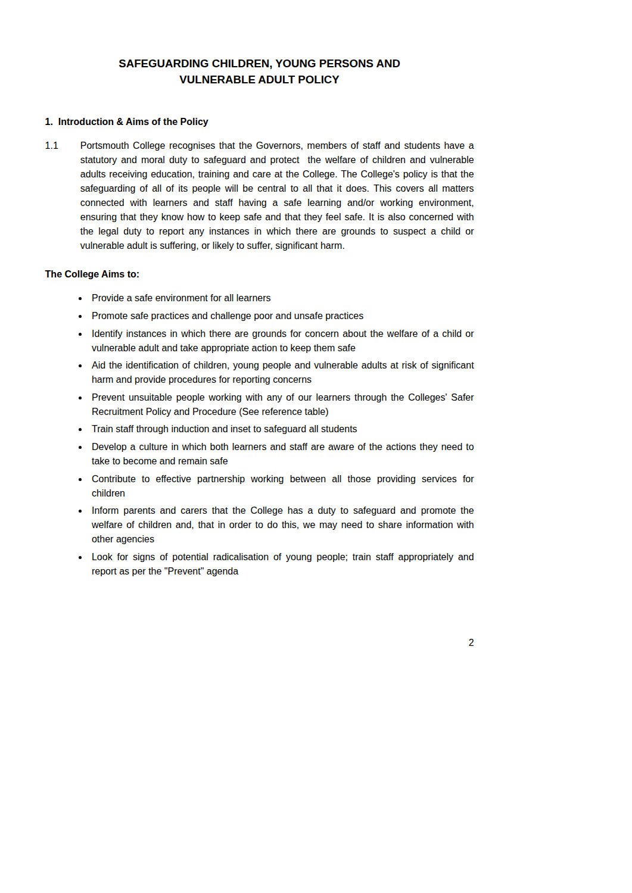SAFEGUARDING CHILDREN, YOUNG PERSONS AND
VULNERABLE ADULT POLICY
1. Introduction & Aims of the Policy
1.1
Portsmouth College recognises that the Governors, members of staff and students have a statutory and moral duty to safeguard and protect the welfare of children and vulnerable adults receiving education, training and care at the College. The College's policy is that the safeguarding of all of its people will be central to all that it does. This covers all matters connected with learners and staff having a safe learning and/or working environment, ensuring that they know how to keep safe and that they feel safe. It is also concerned with the legal duty to report any instances in which there are grounds to suspect a child or vulnerable adult is suffering, or likely to suffer, significant harm.
The College Aims to:
Provide a safe environment for all learners
Promote safe practices and challenge poor and unsafe practices
Identify instances in which there are grounds for concern about the welfare of a child or vulnerable adult and take appropriate action to keep them safe
Aid the identification of children, young people and vulnerable adults at risk of significant harm and provide procedures for reporting concerns
Prevent unsuitable people working with any of our learners through the Colleges' Safer Recruitment Policy and Procedure (See reference table)
Train staff through induction and inset to safeguard all students
Develop a culture in which both learners and staff are aware of the actions they need to take to become and remain safe
Contribute to effective partnership working between all those providing services for children
Inform parents and carers that the College has a duty to safeguard and promote the welfare of children and, that in order to do this, we may need to share information with other agencies
Look for signs of potential radicalisation of young people; train staff appropriately and report as per the "Prevent" agenda
2